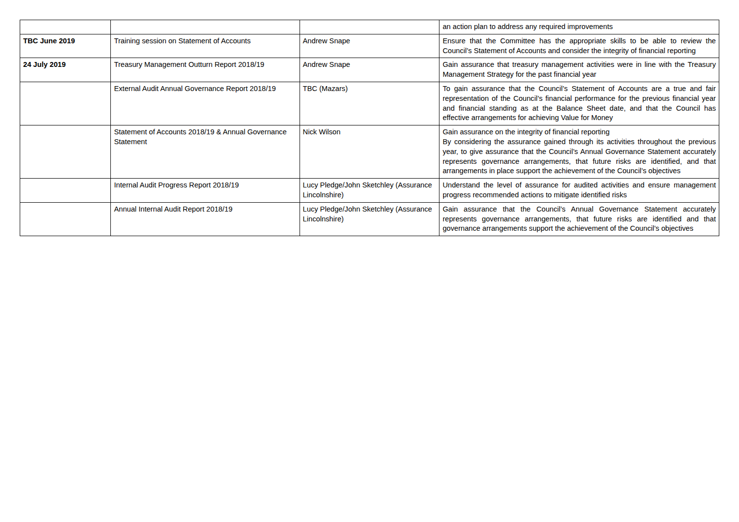| | | | an action plan to address any required improvements |
| TBC June 2019 | Training session on Statement of Accounts | Andrew Snape | Ensure that the Committee has the appropriate skills to be able to review the Council’s Statement of Accounts and consider the integrity of financial reporting |
| 24 July 2019 | Treasury Management Outturn Report 2018/19 | Andrew Snape | Gain assurance that treasury management activities were in line with the Treasury Management Strategy for the past financial year |
| | External Audit Annual Governance Report 2018/19 | TBC (Mazars) | To gain assurance that the Council’s Statement of Accounts are a true and fair representation of the Council’s financial performance for the previous financial year and financial standing as at the Balance Sheet date, and that the Council has effective arrangements for achieving Value for Money |
| | Statement of Accounts 2018/19 & Annual Governance Statement | Nick Wilson | Gain assurance on the integrity of financial reporting By considering the assurance gained through its activities throughout the previous year, to give assurance that the Council’s Annual Governance Statement accurately represents governance arrangements, that future risks are identified, and that arrangements in place support the achievement of the Council’s objectives |
| | Internal Audit Progress Report 2018/19 | Lucy Pledge/John Sketchley (Assurance Lincolnshire) | Understand the level of assurance for audited activities and ensure management progress recommended actions to mitigate identified risks |
| | Annual Internal Audit Report 2018/19 | Lucy Pledge/John Sketchley (Assurance Lincolnshire) | Gain assurance that the Council’s Annual Governance Statement accurately represents governance arrangements, that future risks are identified and that governance arrangements support the achievement of the Council’s objectives |